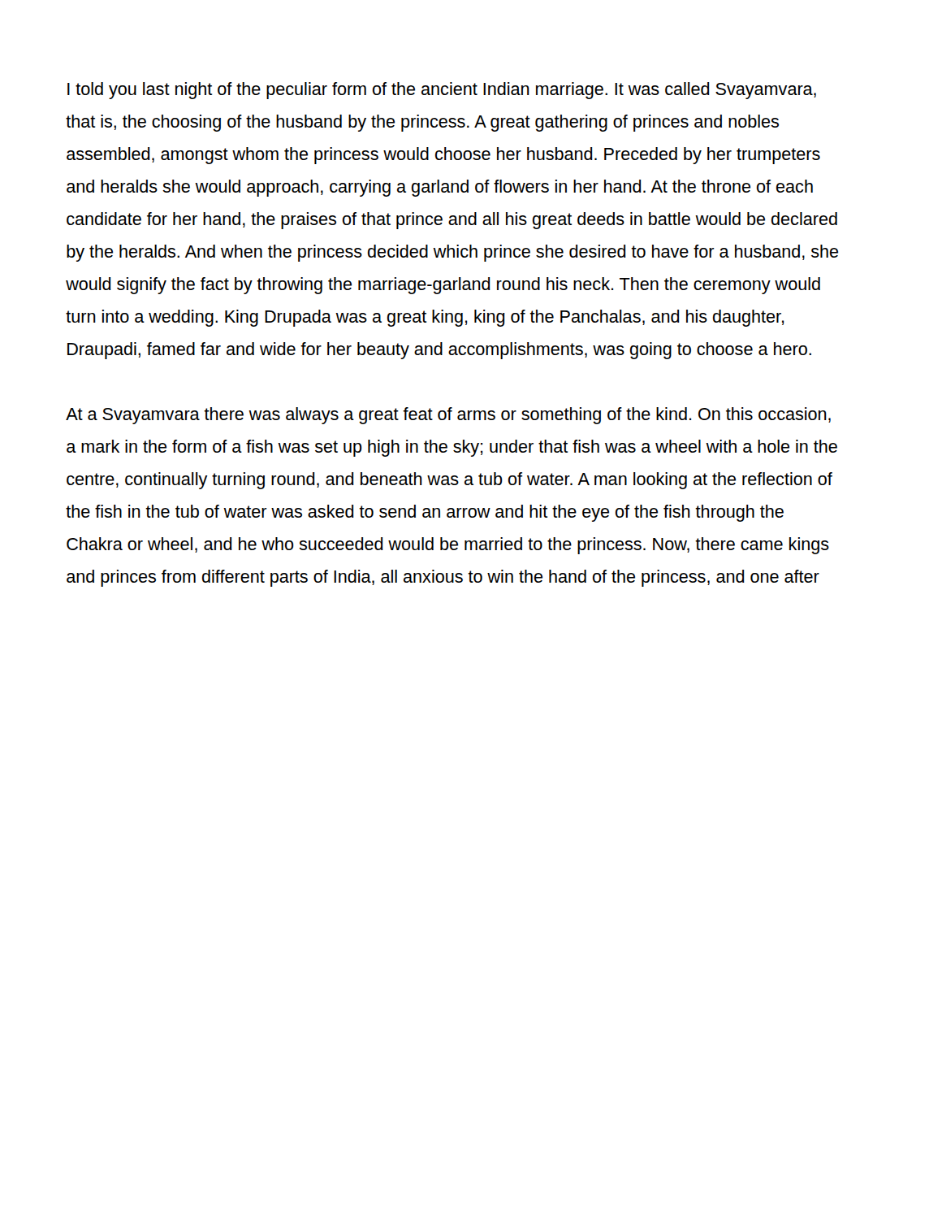I told you last night of the peculiar form of the ancient Indian marriage. It was called Svayamvara, that is, the choosing of the husband by the princess. A great gathering of princes and nobles assembled, amongst whom the princess would choose her husband. Preceded by her trumpeters and heralds she would approach, carrying a garland of flowers in her hand. At the throne of each candidate for her hand, the praises of that prince and all his great deeds in battle would be declared by the heralds. And when the princess decided which prince she desired to have for a husband, she would signify the fact by throwing the marriage-garland round his neck. Then the ceremony would turn into a wedding. King Drupada was a great king, king of the Panchalas, and his daughter, Draupadi, famed far and wide for her beauty and accomplishments, was going to choose a hero.
At a Svayamvara there was always a great feat of arms or something of the kind. On this occasion, a mark in the form of a fish was set up high in the sky; under that fish was a wheel with a hole in the centre, continually turning round, and beneath was a tub of water. A man looking at the reflection of the fish in the tub of water was asked to send an arrow and hit the eye of the fish through the Chakra or wheel, and he who succeeded would be married to the princess. Now, there came kings and princes from different parts of India, all anxious to win the hand of the princess, and one after